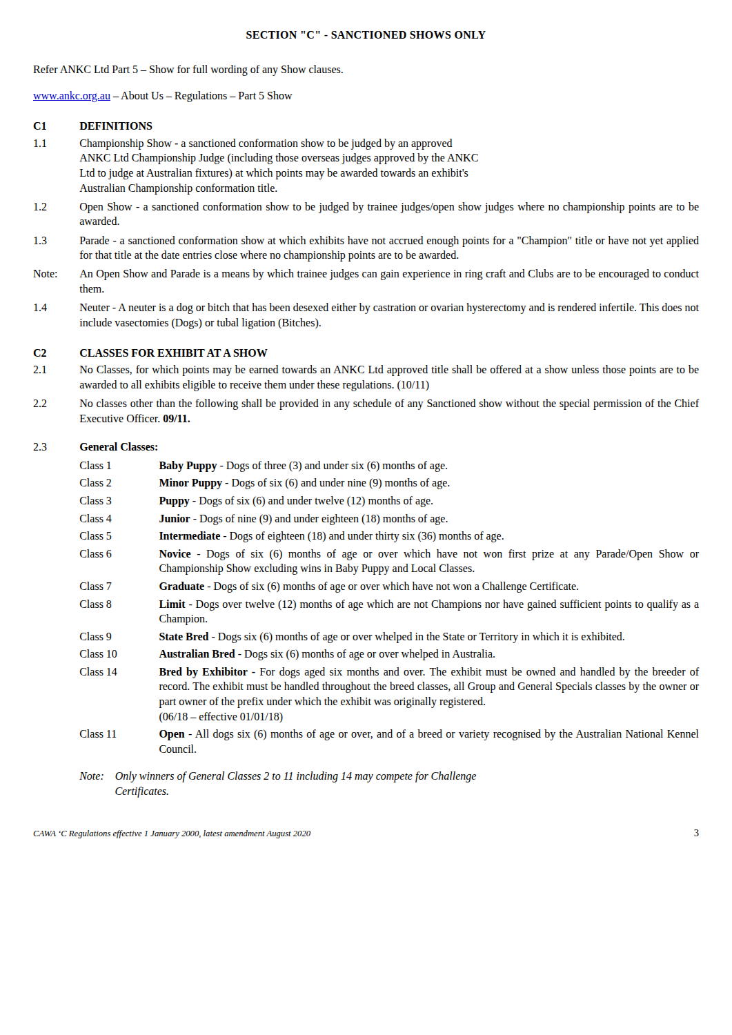SECTION "C" - SANCTIONED SHOWS ONLY
Refer ANKC Ltd Part 5 – Show for full wording of any Show clauses.
www.ankc.org.au – About Us – Regulations – Part 5 Show
C1
DEFINITIONS
1.1
Championship Show - a sanctioned conformation show to be judged by an approved
ANKC Ltd Championship Judge (including those overseas judges approved by the ANKC
Ltd to judge at Australian fixtures) at which points may be awarded towards an exhibit's
Australian Championship conformation title.
1.2
Open Show - a sanctioned conformation show to be judged by trainee judges/open show judges where no championship points are to be awarded.
1.3
Parade - a sanctioned conformation show at which exhibits have not accrued enough points for a "Champion" title or have not yet applied for that title at the date entries close where no championship points are to be awarded.
Note:
An Open Show and Parade is a means by which trainee judges can gain experience in ring craft and Clubs are to be encouraged to conduct them.
1.4
Neuter - A neuter is a dog or bitch that has been desexed either by castration or ovarian hysterectomy and is rendered infertile. This does not include vasectomies (Dogs) or tubal ligation (Bitches).
C2
CLASSES FOR EXHIBIT AT A SHOW
2.1
No Classes, for which points may be earned towards an ANKC Ltd approved title shall be offered at a show unless those points are to be awarded to all exhibits eligible to receive them under these regulations. (10/11)
2.2
No classes other than the following shall be provided in any schedule of any Sanctioned show without the special permission of the Chief Executive Officer. 09/11.
2.3
General Classes:
Class 1
Baby Puppy - Dogs of three (3) and under six (6) months of age.
Class 2
Minor Puppy - Dogs of six (6) and under nine (9) months of age.
Class 3
Puppy - Dogs of six (6) and under twelve (12) months of age.
Class 4
Junior - Dogs of nine (9) and under eighteen (18) months of age.
Class 5
Intermediate - Dogs of eighteen (18) and under thirty six (36) months of age.
Class 6
Novice - Dogs of six (6) months of age or over which have not won first prize at any Parade/Open Show or Championship Show excluding wins in Baby Puppy and Local Classes.
Class 7
Graduate - Dogs of six (6) months of age or over which have not won a Challenge Certificate.
Class 8
Limit - Dogs over twelve (12) months of age which are not Champions nor have gained sufficient points to qualify as a Champion.
Class 9
State Bred - Dogs six (6) months of age or over whelped in the State or Territory in which it is exhibited.
Class 10
Australian Bred - Dogs six (6) months of age or over whelped in Australia.
Class 14
Bred by Exhibitor - For dogs aged six months and over. The exhibit must be owned and handled by the breeder of record. The exhibit must be handled throughout the breed classes, all Group and General Specials classes by the owner or part owner of the prefix under which the exhibit was originally registered.
(06/18 – effective 01/01/18)
Class 11
Open - All dogs six (6) months of age or over, and of a breed or variety recognised by the Australian National Kennel Council.
Note: Only winners of General Classes 2 to 11 including 14 may compete for Challenge
Certificates.
CAWA ‘C Regulations effective 1 January 2000, latest amendment August 2020
3